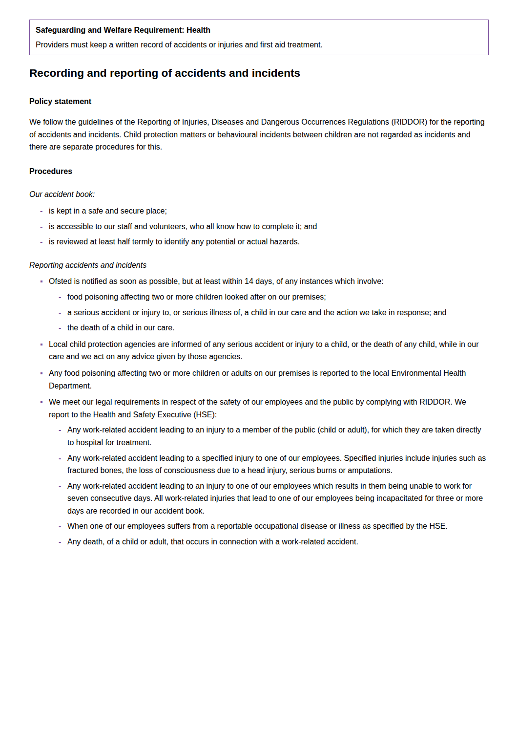Safeguarding and Welfare Requirement: Health
Providers must keep a written record of accidents or injuries and first aid treatment.
Recording and reporting of accidents and incidents
Policy statement
We follow the guidelines of the Reporting of Injuries, Diseases and Dangerous Occurrences Regulations (RIDDOR) for the reporting of accidents and incidents. Child protection matters or behavioural incidents between children are not regarded as incidents and there are separate procedures for this.
Procedures
Our accident book:
is kept in a safe and secure place;
is accessible to our staff and volunteers, who all know how to complete it; and
is reviewed at least half termly to identify any potential or actual hazards.
Reporting accidents and incidents
Ofsted is notified as soon as possible, but at least within 14 days, of any instances which involve:
food poisoning affecting two or more children looked after on our premises;
a serious accident or injury to, or serious illness of, a child in our care and the action we take in response; and
the death of a child in our care.
Local child protection agencies are informed of any serious accident or injury to a child, or the death of any child, while in our care and we act on any advice given by those agencies.
Any food poisoning affecting two or more children or adults on our premises is reported to the local Environmental Health Department.
We meet our legal requirements in respect of the safety of our employees and the public by complying with RIDDOR. We report to the Health and Safety Executive (HSE):
Any work-related accident leading to an injury to a member of the public (child or adult), for which they are taken directly to hospital for treatment.
Any work-related accident leading to a specified injury to one of our employees. Specified injuries include injuries such as fractured bones, the loss of consciousness due to a head injury, serious burns or amputations.
Any work-related accident leading to an injury to one of our employees which results in them being unable to work for seven consecutive days. All work-related injuries that lead to one of our employees being incapacitated for three or more days are recorded in our accident book.
When one of our employees suffers from a reportable occupational disease or illness as specified by the HSE.
Any death, of a child or adult, that occurs in connection with a work-related accident.